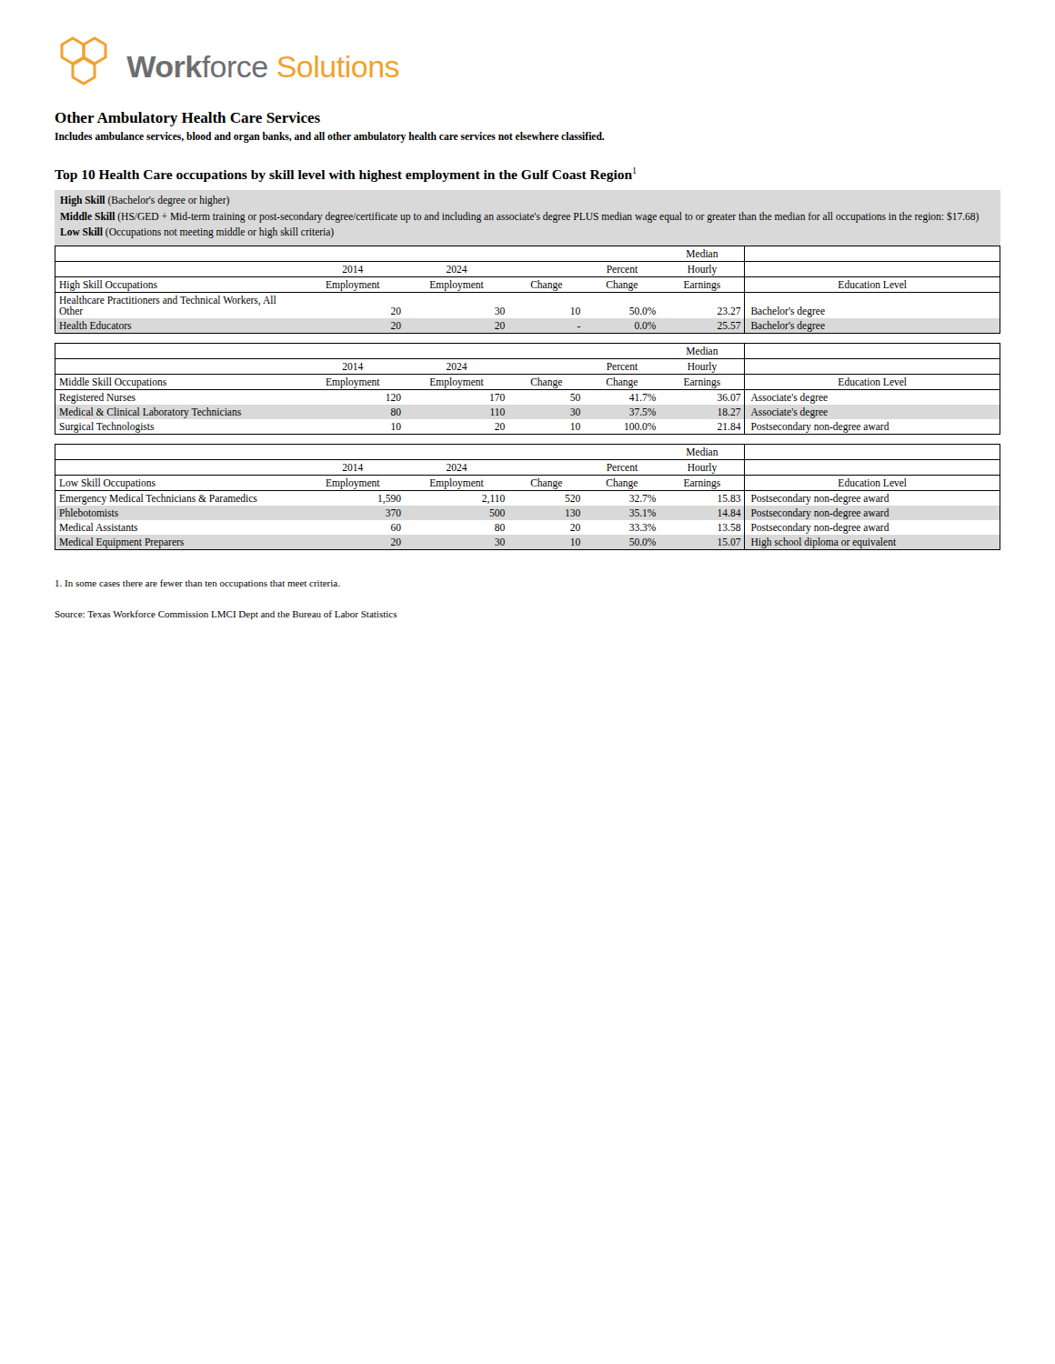Work force Solutions
Other Ambulatory Health Care Services
Includes ambulance services, blood and organ banks, and all other ambulatory health care services not elsewhere classified.
Top 10 Health Care occupations by skill level with highest employment in the Gulf Coast Region1
High Skill (Bachelor's degree or higher)
Middle Skill (HS/GED + Mid-term training or post-secondary degree/certificate up to and including an associate's degree PLUS median wage equal to or greater than the median for all occupations in the region: $17.68)
Low Skill (Occupations not meeting middle or high skill criteria)
| | | | | | Median | |
| --- | --- | --- | --- | --- | --- | --- |
| | 2014 | 2024 | | Percent | Hourly | |
| High Skill Occupations | Employment | Employment | Change | Change | Earnings | Education Level |
| Healthcare Practitioners and Technical Workers, All Other | 20 | 30 | 10 | 50.0% | 23.27 | Bachelor's degree |
| Health Educators | 20 | 20 | - | 0.0% | 25.57 | Bachelor's degree |
| | | | | | Median | |
| --- | --- | --- | --- | --- | --- | --- |
| | 2014 | 2024 | | Percent | Hourly | |
| Middle Skill Occupations | Employment | Employment | Change | Change | Earnings | Education Level |
| Registered Nurses | 120 | 170 | 50 | 41.7% | 36.07 | Associate's degree |
| Medical & Clinical Laboratory Technicians | 80 | 110 | 30 | 37.5% | 18.27 | Associate's degree |
| Surgical Technologists | 10 | 20 | 10 | 100.0% | 21.84 | Postsecondary non-degree award |
| | | | | | Median | |
| --- | --- | --- | --- | --- | --- | --- |
| | 2014 | 2024 | | Percent | Hourly | |
| Low Skill Occupations | Employment | Employment | Change | Change | Earnings | Education Level |
| Emergency Medical Technicians & Paramedics | 1,590 | 2,110 | 520 | 32.7% | 15.83 | Postsecondary non-degree award |
| Phlebotomists | 370 | 500 | 130 | 35.1% | 14.84 | Postsecondary non-degree award |
| Medical Assistants | 60 | 80 | 20 | 33.3% | 13.58 | Postsecondary non-degree award |
| Medical Equipment Preparers | 20 | 30 | 10 | 50.0% | 15.07 | High school diploma or equivalent |
1. In some cases there are fewer than ten occupations that meet criteria.
Source: Texas Workforce Commission LMCI Dept and the Bureau of Labor Statistics